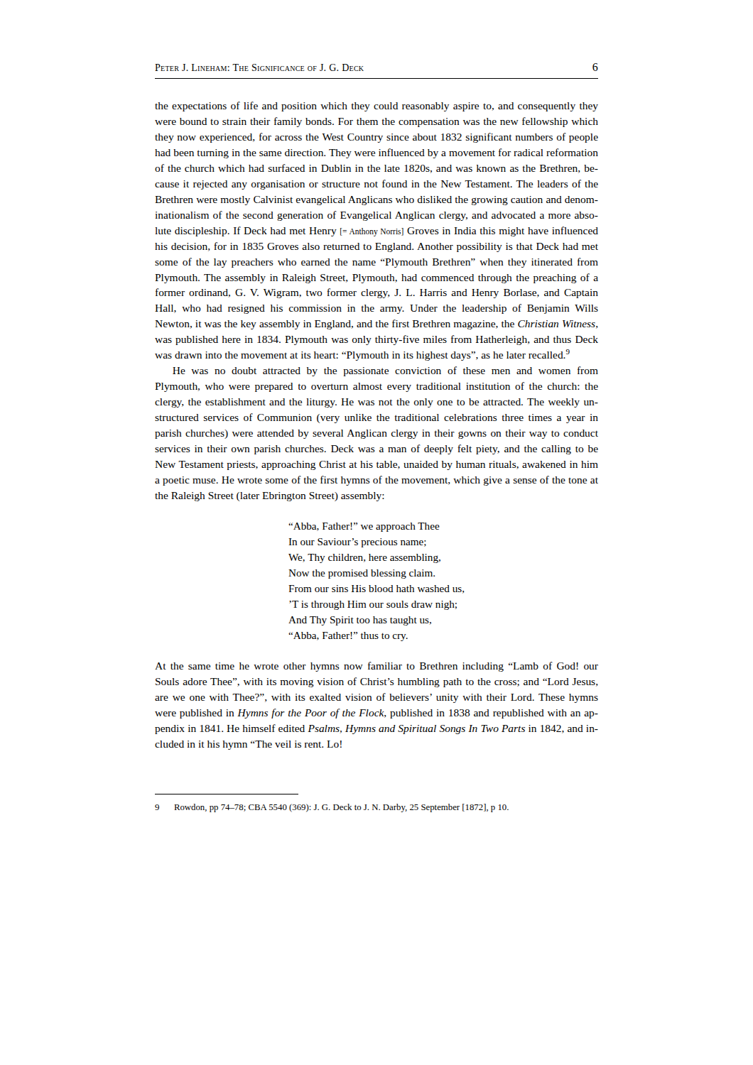Peter J. Lineham: The Significance of J. G. Deck 6
the expectations of life and position which they could reasonably aspire to, and consequently they were bound to strain their family bonds. For them the compensation was the new fellowship which they now experienced, for across the West Country since about 1832 significant numbers of people had been turning in the same direction. They were influenced by a movement for radical reformation of the church which had surfaced in Dublin in the late 1820s, and was known as the Brethren, because it rejected any organisation or structure not found in the New Testament. The leaders of the Brethren were mostly Calvinist evangelical Anglicans who disliked the growing caution and denominationalism of the second generation of Evangelical Anglican clergy, and advocated a more absolute discipleship. If Deck had met Henry [= Anthony Norris] Groves in India this might have influenced his decision, for in 1835 Groves also returned to England. Another possibility is that Deck had met some of the lay preachers who earned the name “Plymouth Brethren” when they itinerated from Plymouth. The assembly in Raleigh Street, Plymouth, had commenced through the preaching of a former ordinand, G. V. Wigram, two former clergy, J. L. Harris and Henry Borlase, and Captain Hall, who had resigned his commission in the army. Under the leadership of Benjamin Wills Newton, it was the key assembly in England, and the first Brethren magazine, the Christian Witness, was published here in 1834. Plymouth was only thirty-five miles from Hatherleigh, and thus Deck was drawn into the movement at its heart: “Plymouth in its highest days”, as he later recalled.9
He was no doubt attracted by the passionate conviction of these men and women from Plymouth, who were prepared to overturn almost every traditional institution of the church: the clergy, the establishment and the liturgy. He was not the only one to be attracted. The weekly unstructured services of Communion (very unlike the traditional celebrations three times a year in parish churches) were attended by several Anglican clergy in their gowns on their way to conduct services in their own parish churches. Deck was a man of deeply felt piety, and the calling to be New Testament priests, approaching Christ at his table, unaided by human rituals, awakened in him a poetic muse. He wrote some of the first hymns of the movement, which give a sense of the tone at the Raleigh Street (later Ebrington Street) assembly:
“Abba, Father!” we approach Thee
In our Saviour’s precious name;
We, Thy children, here assembling,
Now the promised blessing claim.
From our sins His blood hath washed us,
’T is through Him our souls draw nigh;
And Thy Spirit too has taught us,
“Abba, Father!” thus to cry.
At the same time he wrote other hymns now familiar to Brethren including “Lamb of God! our Souls adore Thee”, with its moving vision of Christ’s humbling path to the cross; and “Lord Jesus, are we one with Thee?”, with its exalted vision of believers’ unity with their Lord. These hymns were published in Hymns for the Poor of the Flock, published in 1838 and republished with an appendix in 1841. He himself edited Psalms, Hymns and Spiritual Songs In Two Parts in 1842, and included in it his hymn “The veil is rent. Lo!
9 Rowdon, pp 74–78; CBA 5540 (369): J. G. Deck to J. N. Darby, 25 September [1872], p 10.